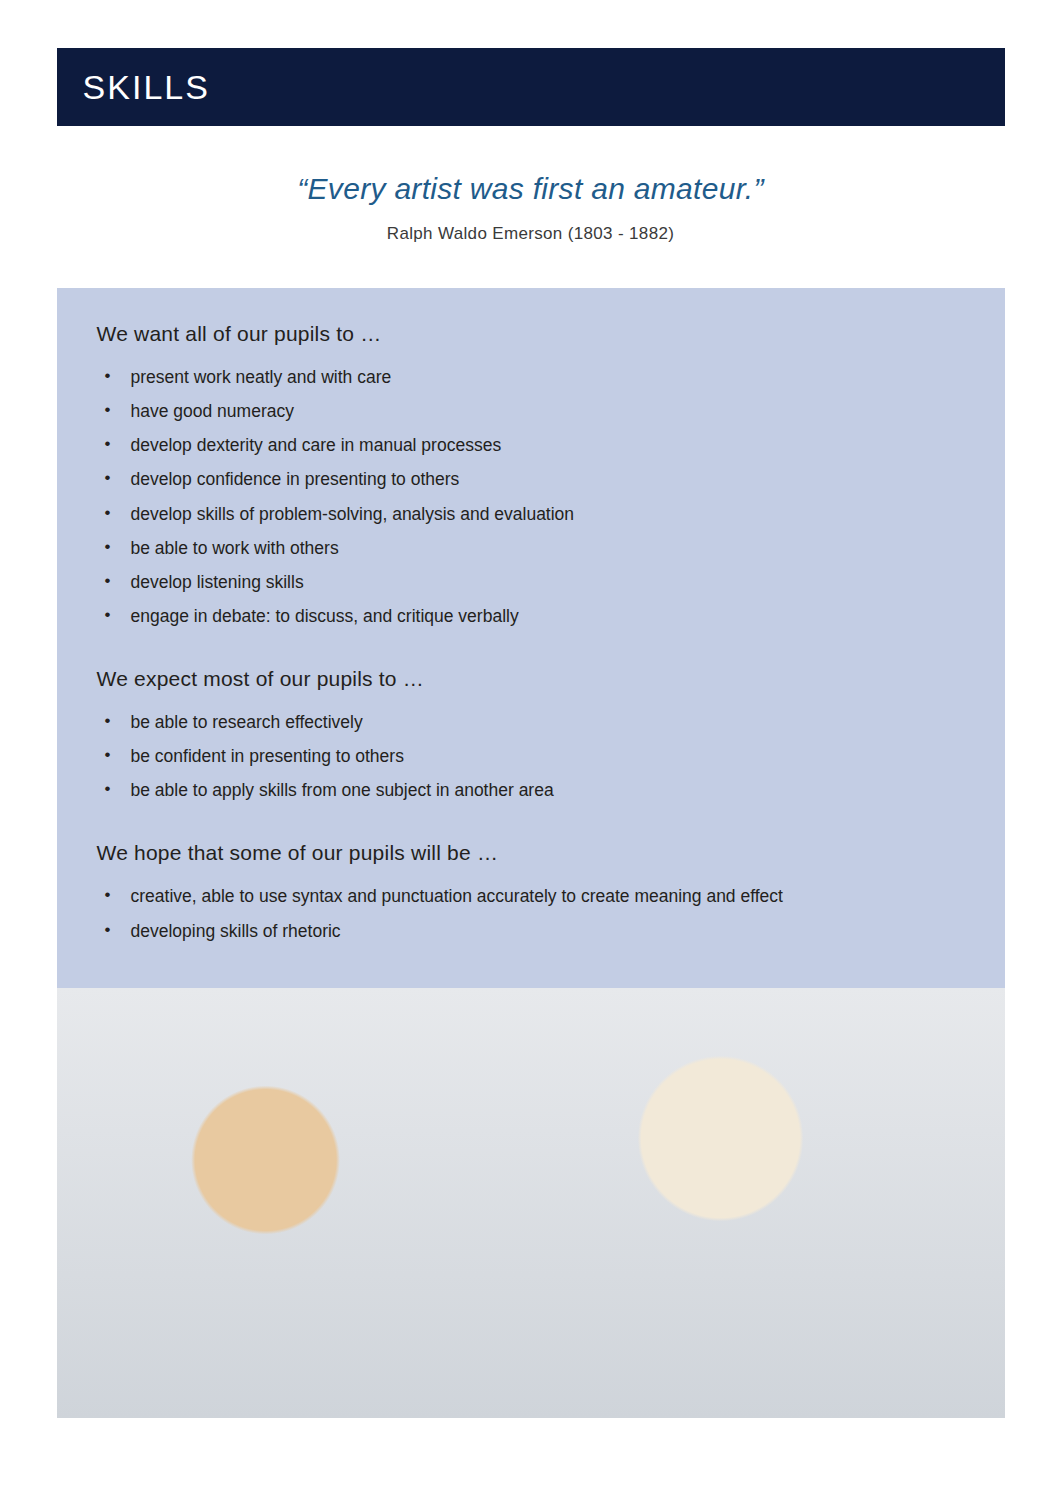SKILLS
“Every artist was first an amateur.”
Ralph Waldo Emerson (1803 - 1882)
We want all of our pupils to …
present work neatly and with care
have good numeracy
develop dexterity and care in manual processes
develop confidence in presenting to others
develop skills of problem-solving, analysis and evaluation
be able to work with others
develop listening skills
engage in debate: to discuss, and critique verbally
We expect most of our pupils to …
be able to research effectively
be confident in presenting to others
be able to apply skills from one subject in another area
We hope that some of our pupils will be …
creative, able to use syntax and punctuation accurately to create meaning and effect
developing skills of rhetoric